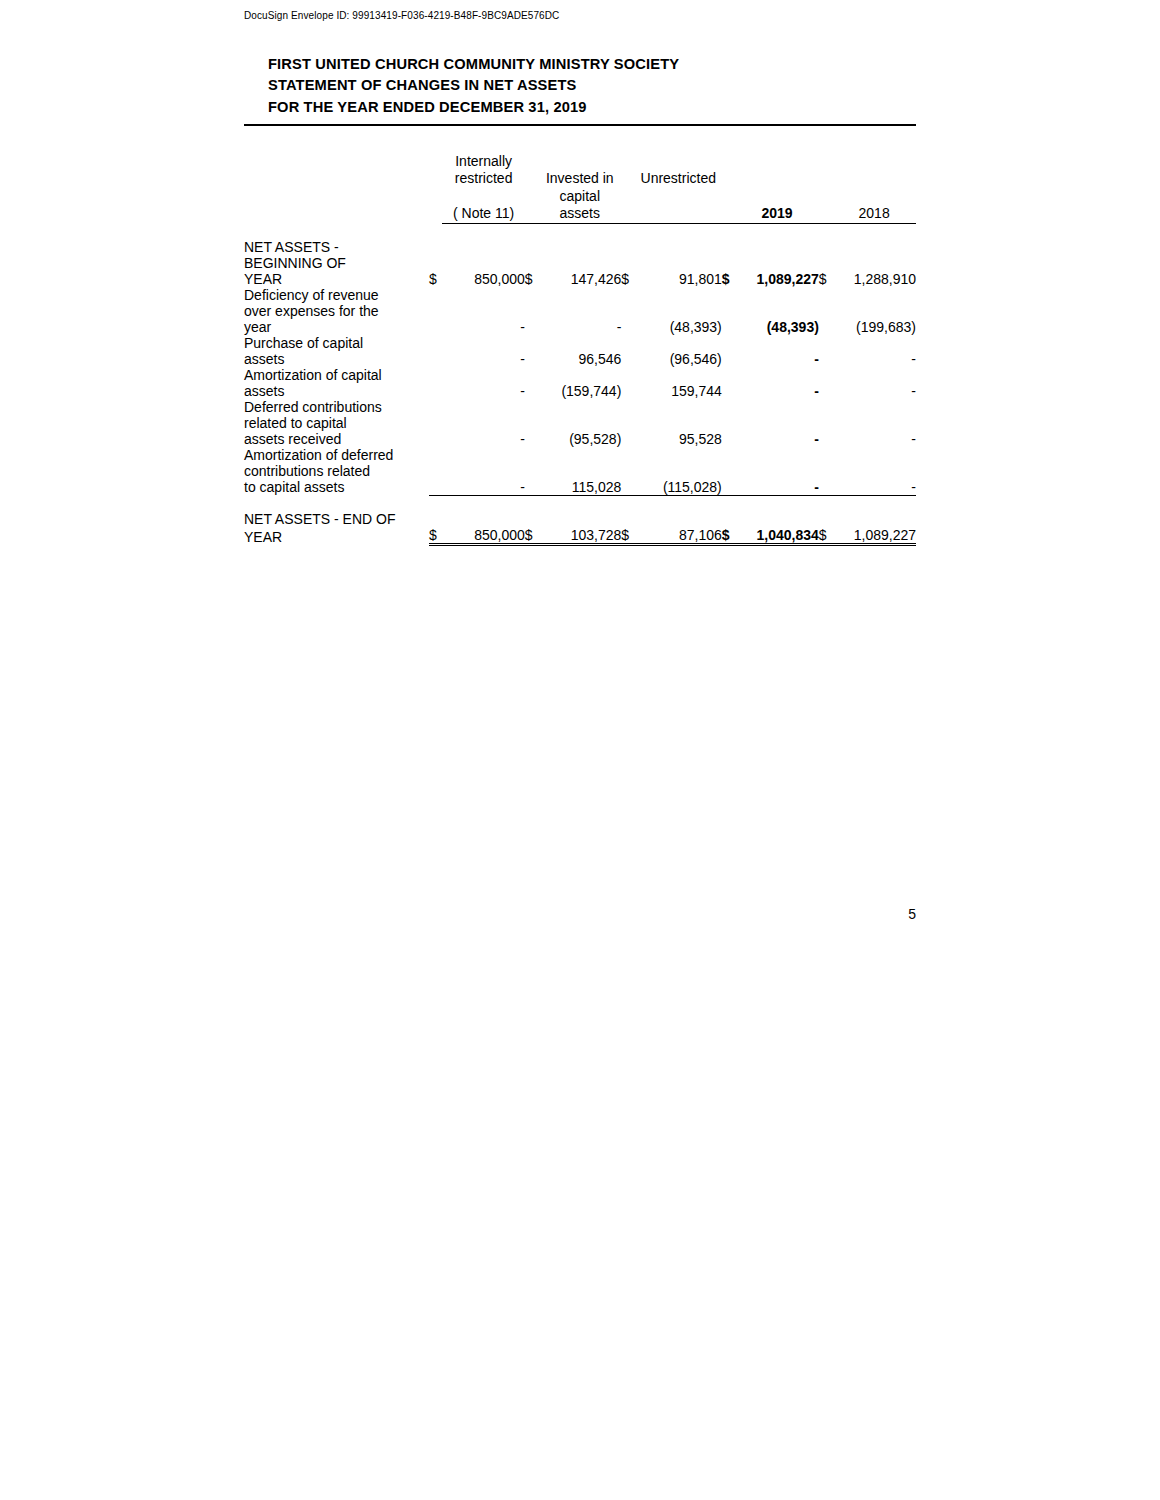DocuSign Envelope ID: 99913419-F036-4219-B48F-9BC9ADE576DC
FIRST UNITED CHURCH COMMUNITY MINISTRY SOCIETY
STATEMENT OF CHANGES IN NET ASSETS
FOR THE YEAR ENDED DECEMBER 31, 2019
| | | Internally | | | | | | | | |
| | | restricted | | Invested in | | Unrestricted | | | | |
| | | ( Note 11) | | capital assets | | | | 2019 | | 2018 |
| NET ASSETS - | | | | | | | | | | |
| BEGINNING OF | | | | | | | | | | |
| YEAR | $ | 850,000 | $ | 147,426 | $ | 91,801 | $ | 1,089,227 | $ | 1,288,910 |
| Deficiency of revenue | | | | | | | | | | |
| over expenses for the | | | | | | | | | | |
| year | | - | | - | | (48,393) | | (48,393) | | (199,683) |
| Purchase of capital | | | | | | | | | | |
| assets | | - | | 96,546 | | (96,546) | | - | | - |
| Amortization of capital | | | | | | | | | | |
| assets | | - | | (159,744) | | 159,744 | | - | | - |
| Deferred contributions | | | | | | | | | | |
| related to capital | | | | | | | | | | |
| assets received | | - | | (95,528) | | 95,528 | | - | | - |
| Amortization of deferred | | | | | | | | | | |
| contributions related | | | | | | | | | | |
| to capital assets | | - | | 115,028 | | (115,028) | | - | | - |
| NET ASSETS - END OF | | | | | | | | | | |
| YEAR | $ | 850,000 | $ | 103,728 | $ | 87,106 | $ | 1,040,834 | $ | 1,089,227 |
5